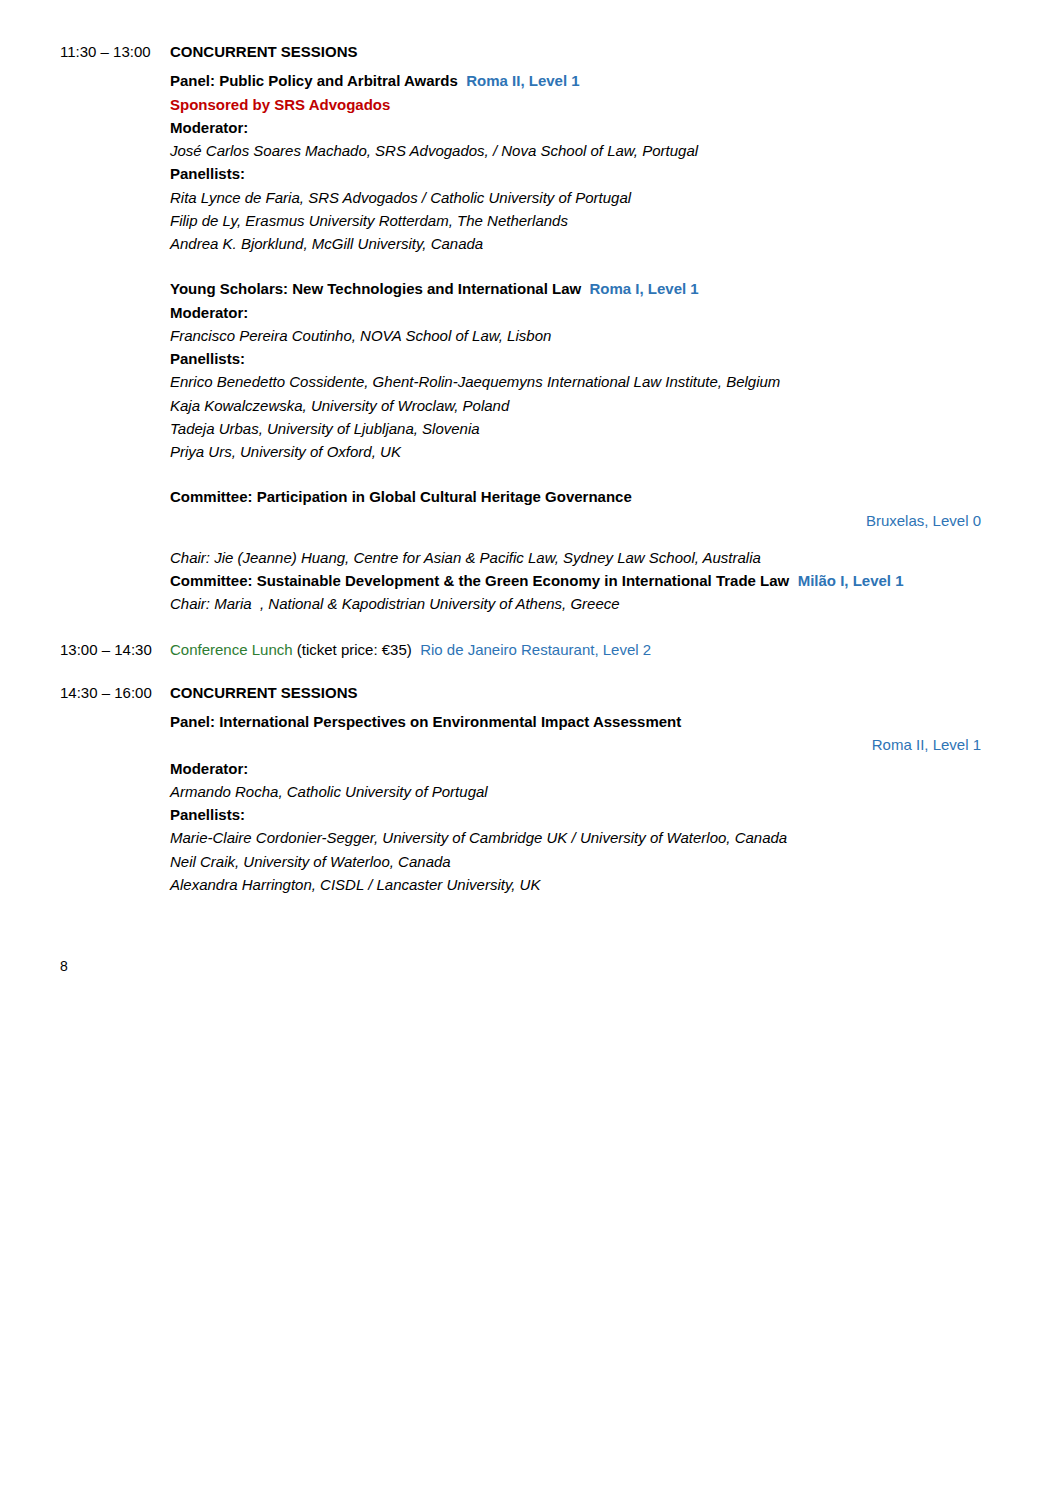11:30 – 13:00
CONCURRENT SESSIONS
Panel: Public Policy and Arbitral Awards Roma II, Level 1
Sponsored by SRS Advogados
Moderator:
José Carlos Soares Machado, SRS Advogados, / Nova School of Law, Portugal
Panellists:
Rita Lynce de Faria, SRS Advogados / Catholic University of Portugal
Filip de Ly, Erasmus University Rotterdam, The Netherlands
Andrea K. Bjorklund, McGill University, Canada
Young Scholars: New Technologies and International Law Roma I, Level 1
Moderator:
Francisco Pereira Coutinho, NOVA School of Law, Lisbon
Panellists:
Enrico Benedetto Cossidente, Ghent-Rolin-Jaequemyns International Law Institute, Belgium
Kaja Kowalczewska, University of Wroclaw, Poland
Tadeja Urbas, University of Ljubljana, Slovenia
Priya Urs, University of Oxford, UK
Committee: Participation in Global Cultural Heritage Governance
Bruxelas, Level 0
Chair: Jie (Jeanne) Huang, Centre for Asian & Pacific Law, Sydney Law School, Australia
Committee: Sustainable Development & the Green Economy in International Trade Law Milão I, Level 1
Chair: Maria , National & Kapodistrian University of Athens, Greece
13:00 – 14:30
Conference Lunch (ticket price: €35) Rio de Janeiro Restaurant, Level 2
14:30 – 16:00
CONCURRENT SESSIONS
Panel: International Perspectives on Environmental Impact Assessment
Roma II, Level 1
Moderator:
Armando Rocha, Catholic University of Portugal
Panellists:
Marie-Claire Cordonier-Segger, University of Cambridge UK / University of Waterloo, Canada
Neil Craik, University of Waterloo, Canada
Alexandra Harrington, CISDL / Lancaster University, UK
8